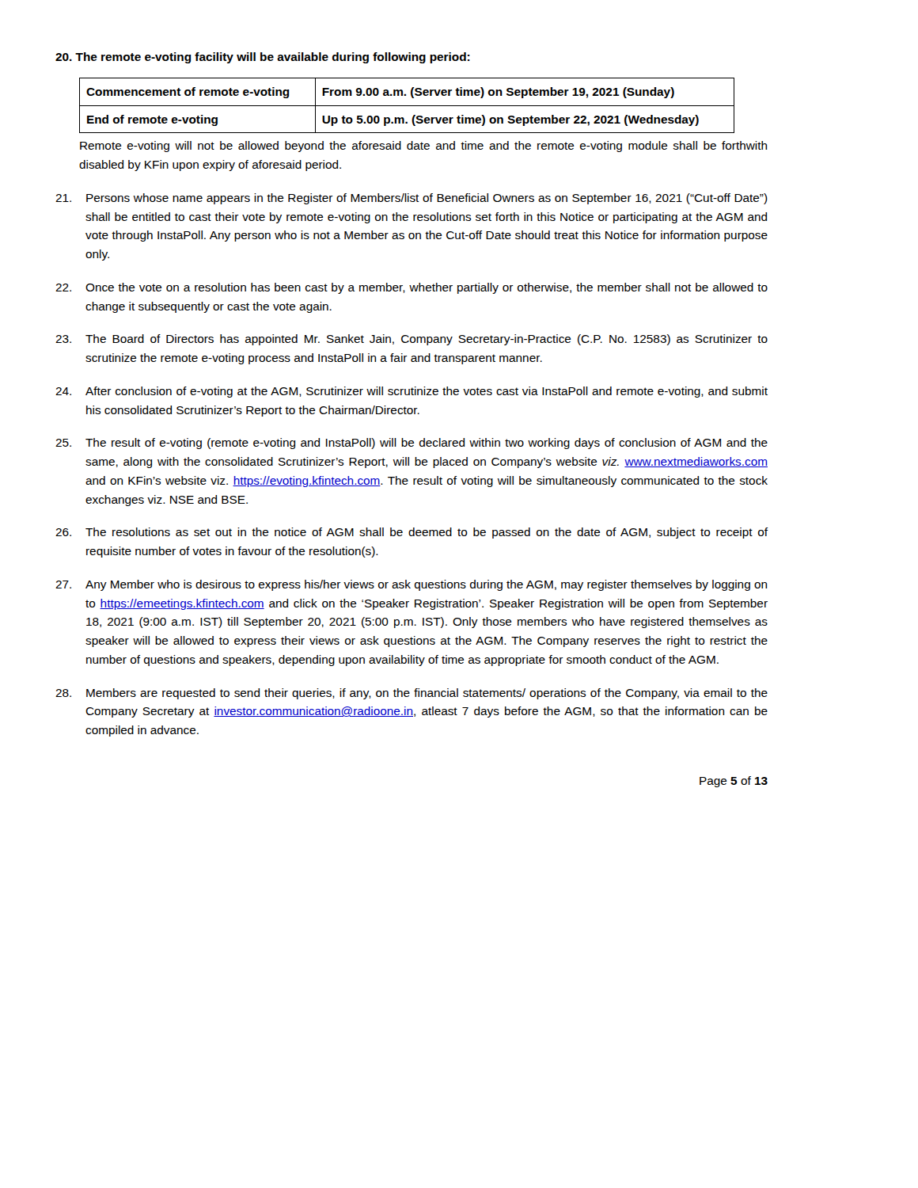20. The remote e-voting facility will be available during following period:
| Commencement of remote e-voting | From 9.00 a.m. (Server time) on September 19, 2021 (Sunday) |
| End of remote e-voting | Up to 5.00 p.m. (Server time) on September 22, 2021 (Wednesday) |
Remote e-voting will not be allowed beyond the aforesaid date and time and the remote e-voting module shall be forthwith disabled by KFin upon expiry of aforesaid period.
Persons whose name appears in the Register of Members/list of Beneficial Owners as on September 16, 2021 (“Cut-off Date”) shall be entitled to cast their vote by remote e-voting on the resolutions set forth in this Notice or participating at the AGM and vote through InstaPoll. Any person who is not a Member as on the Cut-off Date should treat this Notice for information purpose only.
Once the vote on a resolution has been cast by a member, whether partially or otherwise, the member shall not be allowed to change it subsequently or cast the vote again.
The Board of Directors has appointed Mr. Sanket Jain, Company Secretary-in-Practice (C.P. No. 12583) as Scrutinizer to scrutinize the remote e-voting process and InstaPoll in a fair and transparent manner.
After conclusion of e-voting at the AGM, Scrutinizer will scrutinize the votes cast via InstaPoll and remote e-voting, and submit his consolidated Scrutinizer’s Report to the Chairman/Director.
The result of e-voting (remote e-voting and InstaPoll) will be declared within two working days of conclusion of AGM and the same, along with the consolidated Scrutinizer’s Report, will be placed on Company’s website viz. www.nextmediaworks.com and on KFin’s website viz. https://evoting.kfintech.com. The result of voting will be simultaneously communicated to the stock exchanges viz. NSE and BSE.
The resolutions as set out in the notice of AGM shall be deemed to be passed on the date of AGM, subject to receipt of requisite number of votes in favour of the resolution(s).
Any Member who is desirous to express his/her views or ask questions during the AGM, may register themselves by logging on to https://emeetings.kfintech.com and click on the ‘Speaker Registration’. Speaker Registration will be open from September 18, 2021 (9:00 a.m. IST) till September 20, 2021 (5:00 p.m. IST). Only those members who have registered themselves as speaker will be allowed to express their views or ask questions at the AGM. The Company reserves the right to restrict the number of questions and speakers, depending upon availability of time as appropriate for smooth conduct of the AGM.
Members are requested to send their queries, if any, on the financial statements/ operations of the Company, via email to the Company Secretary at investor.communication@radioone.in, atleast 7 days before the AGM, so that the information can be compiled in advance.
Page 5 of 13